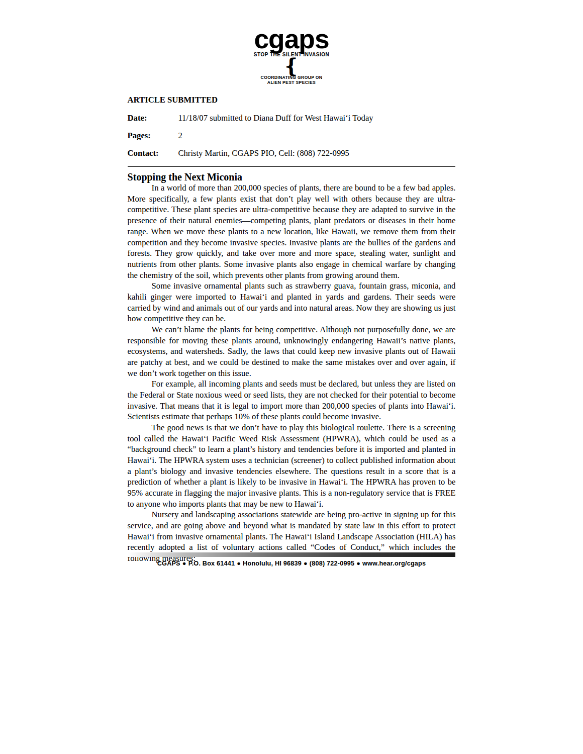cgaps STOP THE SILENT INVASION ❴ COORDINATING GROUP ON
ALIEN PEST SPECIES
ARTICLE SUBMITTED
| Date: | 11/18/07 submitted to Diana Duff for West Hawaiʻi Today |
| Pages: | 2 |
| Contact: | Christy Martin, CGAPS PIO, Cell: (808) 722-0995 |
Stopping the Next Miconia
In a world of more than 200,000 species of plants, there are bound to be a few bad apples. More specifically, a few plants exist that don’t play well with others because they are ultra-competitive. These plant species are ultra-competitive because they are adapted to survive in the presence of their natural enemies—competing plants, plant predators or diseases in their home range. When we move these plants to a new location, like Hawaii, we remove them from their competition and they become invasive species. Invasive plants are the bullies of the gardens and forests. They grow quickly, and take over more and more space, stealing water, sunlight and nutrients from other plants. Some invasive plants also engage in chemical warfare by changing the chemistry of the soil, which prevents other plants from growing around them.
Some invasive ornamental plants such as strawberry guava, fountain grass, miconia, and kahili ginger were imported to Hawaiʻi and planted in yards and gardens. Their seeds were carried by wind and animals out of our yards and into natural areas. Now they are showing us just how competitive they can be.
We can’t blame the plants for being competitive. Although not purposefully done, we are responsible for moving these plants around, unknowingly endangering Hawaii’s native plants, ecosystems, and watersheds. Sadly, the laws that could keep new invasive plants out of Hawaii are patchy at best, and we could be destined to make the same mistakes over and over again, if we don’t work together on this issue.
For example, all incoming plants and seeds must be declared, but unless they are listed on the Federal or State noxious weed or seed lists, they are not checked for their potential to become invasive. That means that it is legal to import more than 200,000 species of plants into Hawaiʻi. Scientists estimate that perhaps 10% of these plants could become invasive.
The good news is that we don’t have to play this biological roulette. There is a screening tool called the Hawaiʻi Pacific Weed Risk Assessment (HPWRA), which could be used as a “background check” to learn a plant’s history and tendencies before it is imported and planted in Hawaiʻi. The HPWRA system uses a technician (screener) to collect published information about a plant’s biology and invasive tendencies elsewhere. The questions result in a score that is a prediction of whether a plant is likely to be invasive in Hawaiʻi. The HPWRA has proven to be 95% accurate in flagging the major invasive plants. This is a non-regulatory service that is FREE to anyone who imports plants that may be new to Hawaiʻi.
Nursery and landscaping associations statewide are being pro-active in signing up for this service, and are going above and beyond what is mandated by state law in this effort to protect Hawaiʻi from invasive ornamental plants. The Hawaiʻi Island Landscape Association (HILA) has recently adopted a list of voluntary actions called “Codes of Conduct,” which includes the following measures:
CGAPS●P.O. Box 61441●Honolulu, HI 96839●(808) 722-0995●www.hear.org/cgaps